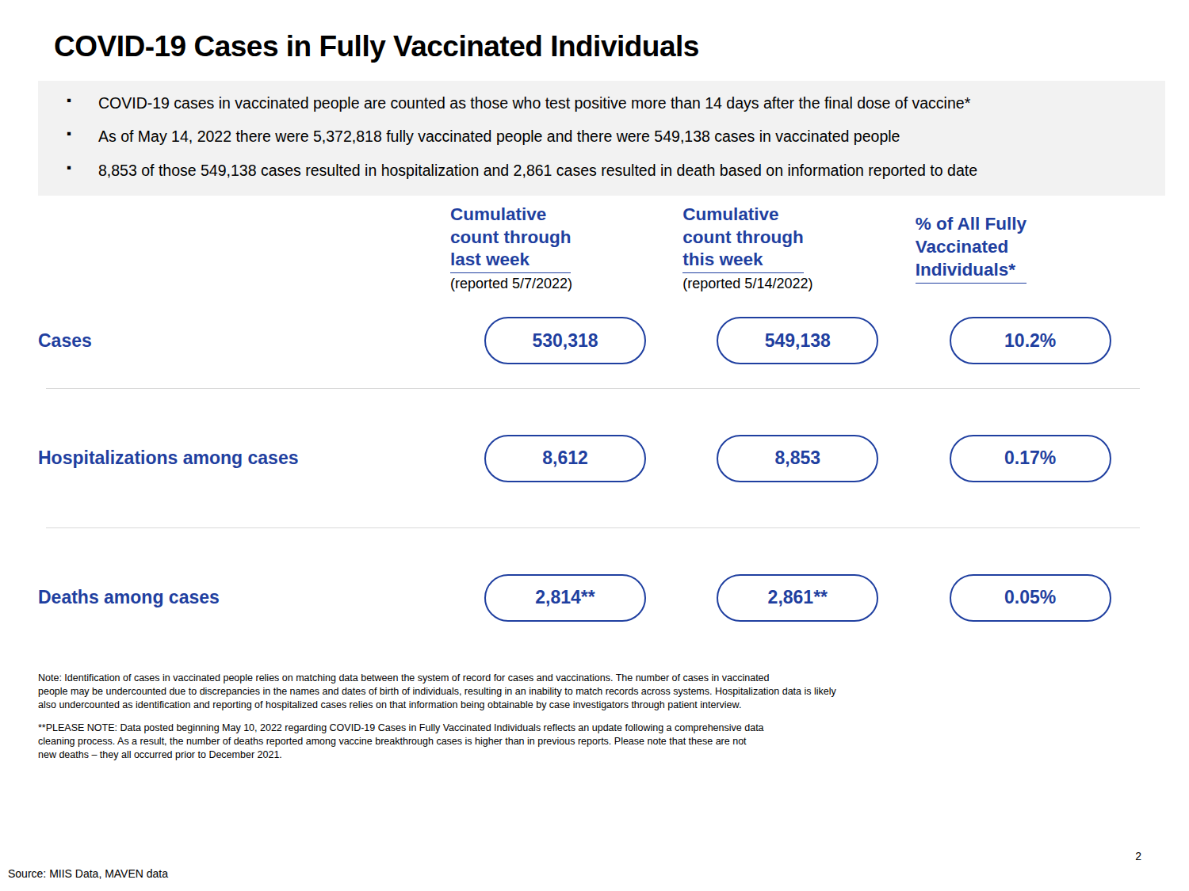COVID-19 Cases in Fully Vaccinated Individuals
COVID-19 cases in vaccinated people are counted as those who test positive more than 14 days after the final dose of vaccine*
As of May 14, 2022 there were 5,372,818 fully vaccinated people and there were 549,138 cases in vaccinated people
8,853 of those 549,138 cases resulted in hospitalization and 2,861 cases resulted in death based on information reported to date
| | Cumulative count through last week (reported 5/7/2022) | Cumulative count through this week (reported 5/14/2022) | % of All Fully Vaccinated Individuals* |
| Cases | 530,318 | 549,138 | 10.2% |
| Hospitalizations among cases | 8,612 | 8,853 | 0.17% |
| Deaths among cases | 2,814** | 2,861** | 0.05% |
Note: Identification of cases in vaccinated people relies on matching data between the system of record for cases and vaccinations. The number of cases in vaccinated
people may be undercounted due to discrepancies in the names and dates of birth of individuals, resulting in an inability to match records across systems. Hospitalization data is likely
also undercounted as identification and reporting of hospitalized cases relies on that information being obtainable by case investigators through patient interview.
**PLEASE NOTE: Data posted beginning May 10, 2022 regarding COVID-19 Cases in Fully Vaccinated Individuals reflects an update following a comprehensive data
cleaning process. As a result, the number of deaths reported among vaccine breakthrough cases is higher than in previous reports. Please note that these are not
new deaths – they all occurred prior to December 2021.
2
Source: MIIS Data, MAVEN data